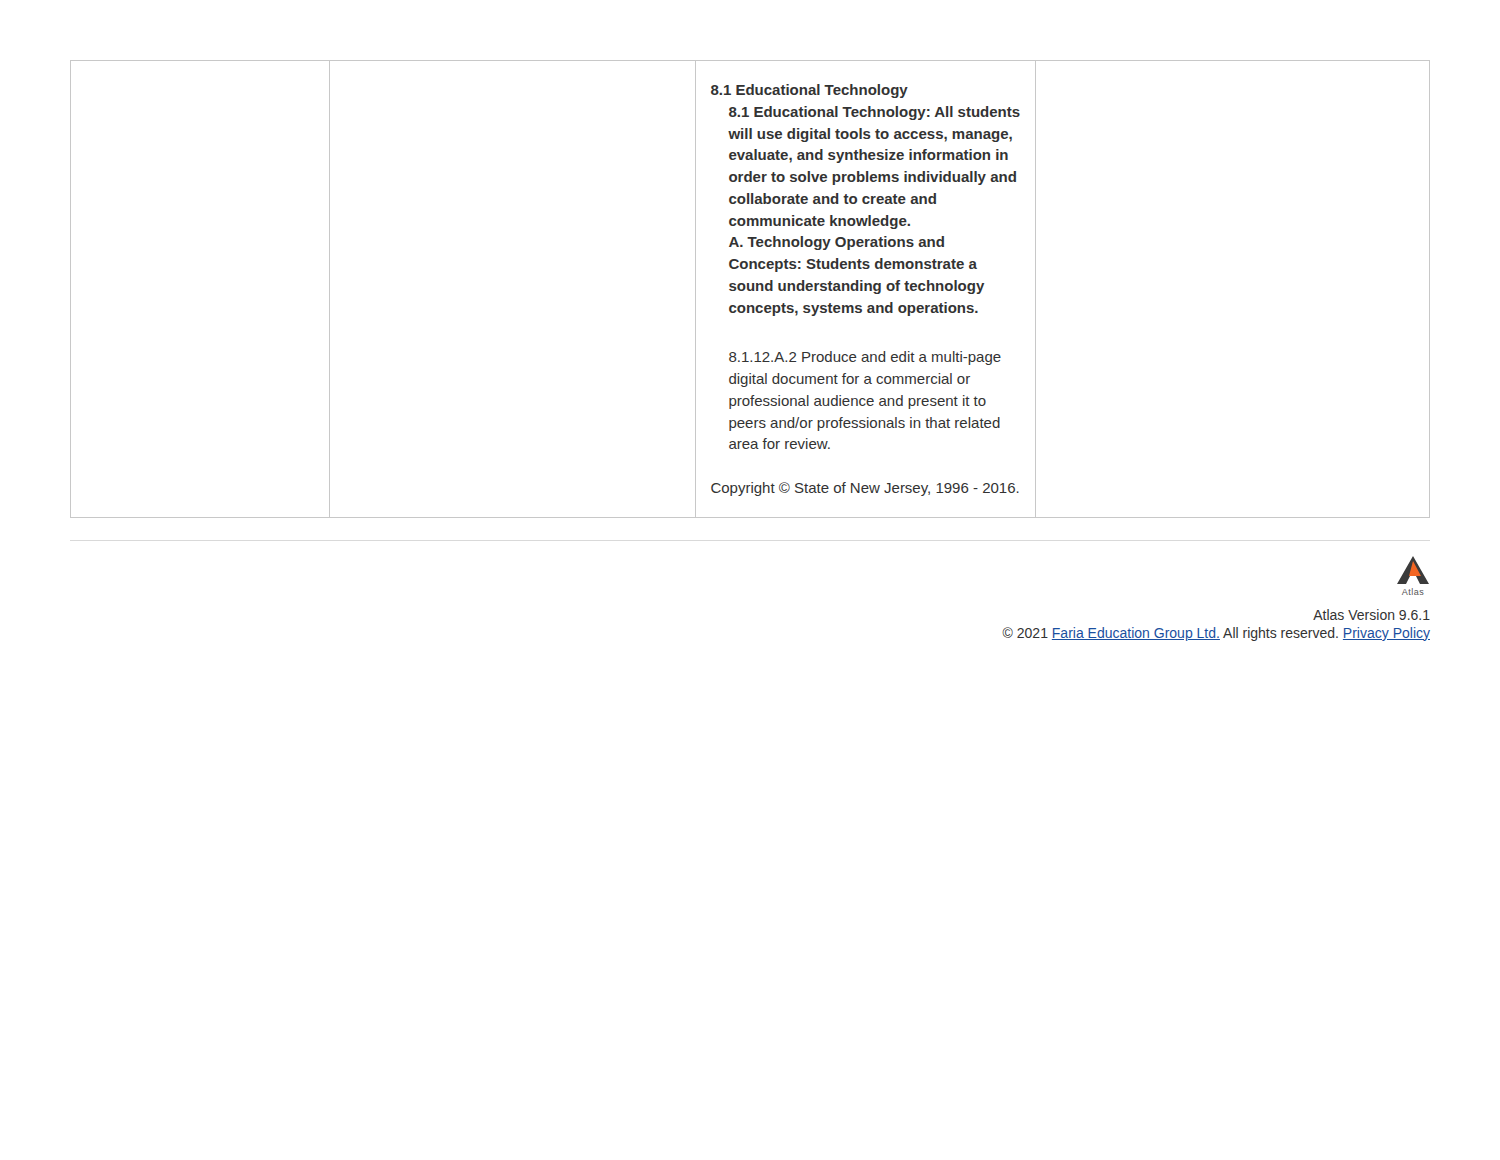| | | 8.1 Educational Technology 8.1 Educational Technology: All students will use digital tools to access, manage, evaluate, and synthesize information in order to solve problems individually and collaborate and to create and communicate knowledge. A. Technology Operations and Concepts: Students demonstrate a sound understanding of technology concepts, systems and operations. 8.1.12.A.2 Produce and edit a multi-page digital document for a commercial or professional audience and present it to peers and/or professionals in that related area for review. Copyright © State of New Jersey, 1996 - 2016. | |
Atlas
Atlas Version 9.6.1
© 2021 Faria Education Group Ltd. All rights reserved. Privacy Policy